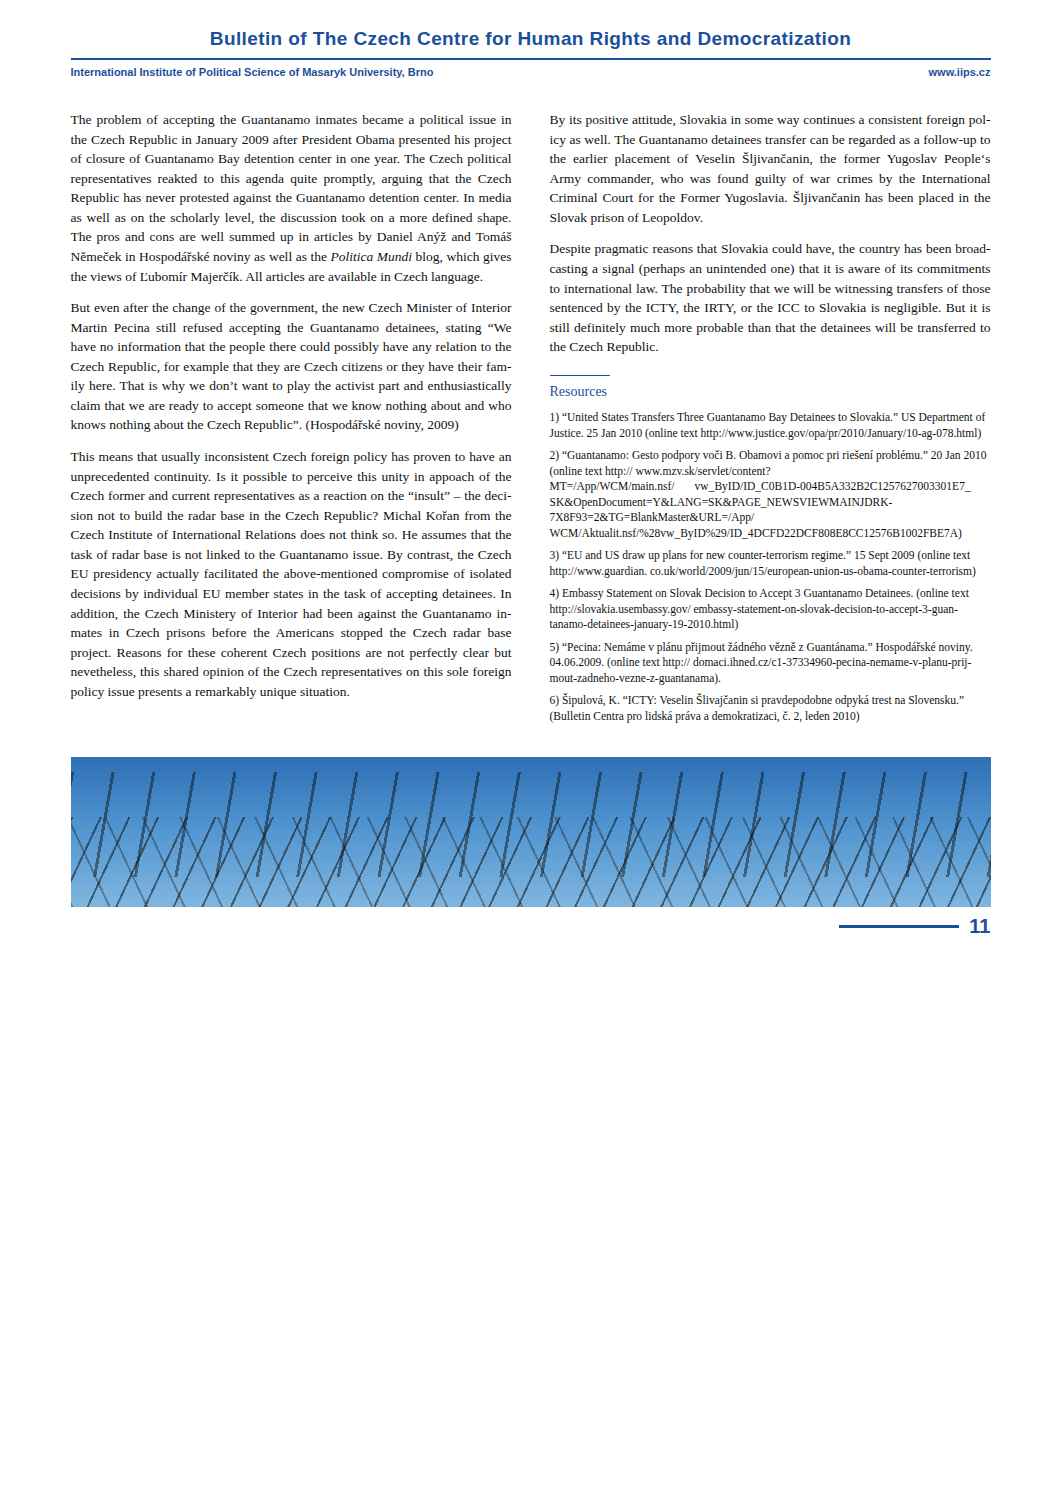Bulletin of The Czech Centre for Human Rights and Democratization
International Institute of Political Science of Masaryk University, Brno www.iips.cz
The problem of accepting the Guantanamo inmates became a political issue in the Czech Republic in January 2009 after President Obama presented his project of closure of Guantanamo Bay detention center in one year. The Czech political representatives reakted to this agenda quite promptly, arguing that the Czech Republic has never protested against the Guantanamo detention center. In media as well as on the scholarly level, the discussion took on a more defined shape. The pros and cons are well summed up in articles by Daniel Anýž and Tomáš Němeček in Hospodářské noviny as well as the Politica Mundi blog, which gives the views of Ľubomír Majerčík. All articles are available in Czech language.
But even after the change of the government, the new Czech Minister of Interior Martin Pecina still refused accepting the Guantanamo detainees, stating “We have no information that the people there could possibly have any relation to the Czech Republic, for example that they are Czech citizens or they have their family here. That is why we don’t want to play the activist part and enthusiastically claim that we are ready to accept someone that we know nothing about and who knows nothing about the Czech Republic”. (Hospodářské noviny, 2009)
This means that usually inconsistent Czech foreign policy has proven to have an unprecedented continuity. Is it possible to perceive this unity in appoach of the Czech former and current representatives as a reaction on the “insult” – the decision not to build the radar base in the Czech Republic? Michal Kořan from the Czech Institute of International Relations does not think so. He assumes that the task of radar base is not linked to the Guantanamo issue. By contrast, the Czech EU presidency actually facilitated the above-mentioned compromise of isolated decisions by individual EU member states in the task of accepting detainees. In addition, the Czech Ministery of Interior had been against the Guantanamo inmates in Czech prisons before the Americans stopped the Czech radar base project. Reasons for these coherent Czech positions are not perfectly clear but nevetheless, this shared opinion of the Czech representatives on this sole foreign policy issue presents a remarkably unique situation.
By its positive attitude, Slovakia in some way continues a consistent foreign policy as well. The Guantanamo detainees transfer can be regarded as a follow-up to the earlier placement of Veselin Šljivančanin, the former Yugoslav People‘s Army commander, who was found guilty of war crimes by the International Criminal Court for the Former Yugoslavia. Šljivančanin has been placed in the Slovak prison of Leopoldov.
Despite pragmatic reasons that Slovakia could have, the country has been broadcasting a signal (perhaps an unintended one) that it is aware of its commitments to international law. The probability that we will be witnessing transfers of those sentenced by the ICTY, the IRTY, or the ICC to Slovakia is negligible. But it is still definitely much more probable than that the detainees will be transferred to the Czech Republic.
Resources
1) “United States Transfers Three Guantanamo Bay Detainees to Slovakia.” US Department of Justice. 25 Jan 2010 (online text http://www.justice.gov/opa/pr/2010/January/10-ag-078.html)
2) “Guantanamo: Gesto podpory voči B. Obamovi a pomoc pri riešení problému.” 20 Jan 2010 (online text http:// www.mzv.sk/servlet/content?MT=/App/WCM/main.nsf/ vw_ByID/ID_C0B1D-004B5A332B2C1257627003301E7_ SK&OpenDocument=Y&LANG=SK&PAGE_NEWSVIEWMAINJDRK-7X8F93=2&TG=BlankMaster&URL=/App/ WCM/Aktualit.nsf/%28vw_ByID%29/ID_4DCFD22DCF808E8CC12576B1002FBE7A)
3) “EU and US draw up plans for new counter-terrorism regime.” 15 Sept 2009 (online text http://www.guardian. co.uk/world/2009/jun/15/european-union-us-obama-counter-terrorism)
4) Embassy Statement on Slovak Decision to Accept 3 Guantanamo Detainees. (online text http://slovakia.usembassy.gov/ embassy-statement-on-slovak-decision-to-accept-3-guantanamo-detainees-january-19-2010.html)
5) “Pecina: Nemáme v plánu přijmout žádného vězně z Guantánama.” Hospodářské noviny. 04.06.2009. (online text http:// domaci.ihned.cz/c1-37334960-pecina-nemame-v-planu-prijmout-zadneho-vezne-z-guantanama).
6) Šipulová, K. “ICTY: Veselin Šlivajčanin si pravdepodobne odpyká trest na Slovensku.” (Bulletin Centra pro lidská práva a demokratizaci, č. 2, leden 2010)
11